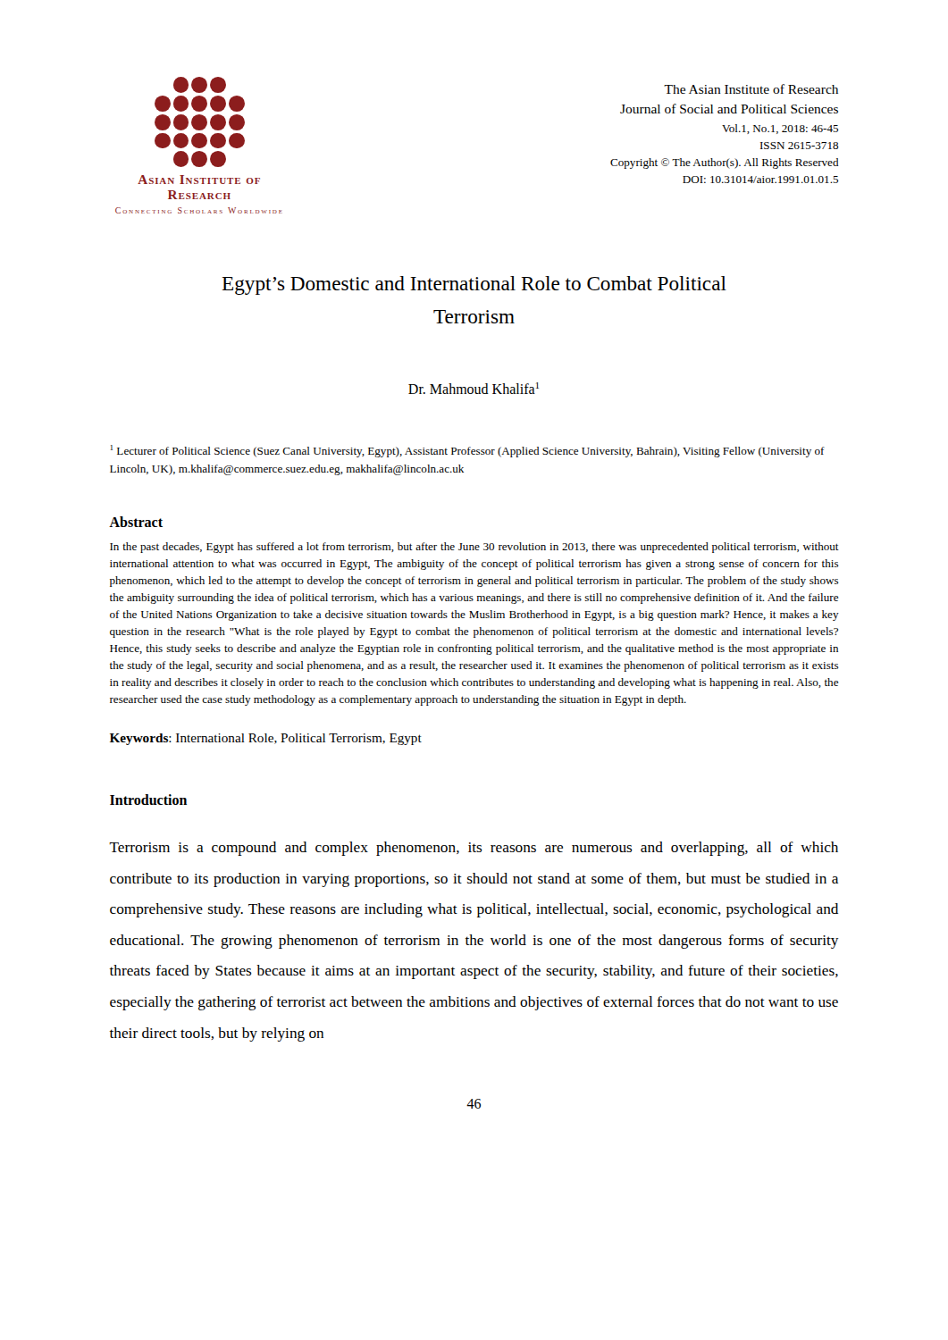Asian Institute of Research
Connecting Scholars Worldwide
The Asian Institute of Research
Journal of Social and Political Sciences
Vol.1, No.1, 2018: 46-45
ISSN 2615-3718
Copyright © The Author(s). All Rights Reserved
DOI: 10.31014/aior.1991.01.01.5
Egypt’s Domestic and International Role to Combat Political
Terrorism
Dr. Mahmoud Khalifa1
1 Lecturer of Political Science (Suez Canal University, Egypt), Assistant Professor (Applied Science University, Bahrain), Visiting Fellow (University of Lincoln, UK), m.khalifa@commerce.suez.edu.eg, makhalifa@lincoln.ac.uk
Abstract
In the past decades, Egypt has suffered a lot from terrorism, but after the June 30 revolution in 2013, there was unprecedented political terrorism, without international attention to what was occurred in Egypt, The ambiguity of the concept of political terrorism has given a strong sense of concern for this phenomenon, which led to the attempt to develop the concept of terrorism in general and political terrorism in particular. The problem of the study shows the ambiguity surrounding the idea of political terrorism, which has a various meanings, and there is still no comprehensive definition of it. And the failure of the United Nations Organization to take a decisive situation towards the Muslim Brotherhood in Egypt, is a big question mark? Hence, it makes a key question in the research "What is the role played by Egypt to combat the phenomenon of political terrorism at the domestic and international levels? Hence, this study seeks to describe and analyze the Egyptian role in confronting political terrorism, and the qualitative method is the most appropriate in the study of the legal, security and social phenomena, and as a result, the researcher used it. It examines the phenomenon of political terrorism as it exists in reality and describes it closely in order to reach to the conclusion which contributes to understanding and developing what is happening in real. Also, the researcher used the case study methodology as a complementary approach to understanding the situation in Egypt in depth.
Keywords: International Role, Political Terrorism, Egypt
Introduction
Terrorism is a compound and complex phenomenon, its reasons are numerous and overlapping, all of which contribute to its production in varying proportions, so it should not stand at some of them, but must be studied in a comprehensive study. These reasons are including what is political, intellectual, social, economic, psychological and educational. The growing phenomenon of terrorism in the world is one of the most dangerous forms of security threats faced by States because it aims at an important aspect of the security, stability, and future of their societies, especially the gathering of terrorist act between the ambitions and objectives of external forces that do not want to use their direct tools, but by relying on
46